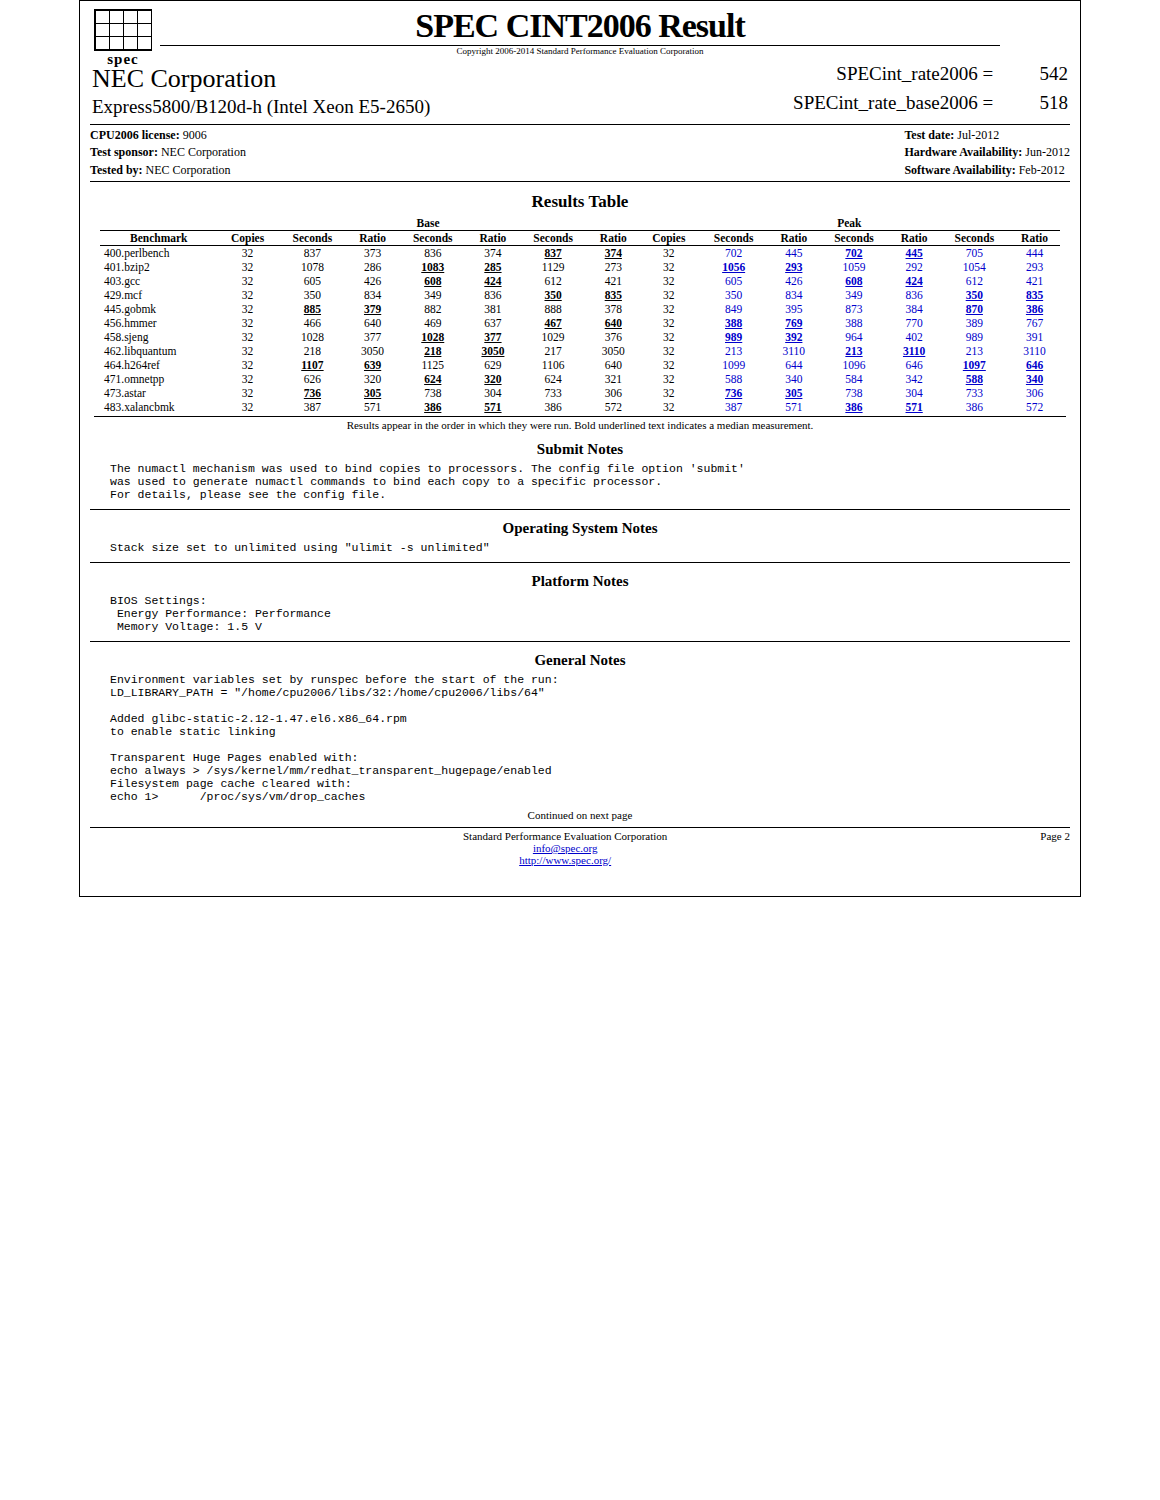spec
SPEC CINT2006 Result
Copyright 2006-2014 Standard Performance Evaluation Corporation
NEC Corporation
Express5800/B120d-h (Intel Xeon E5-2650)
SPECint_rate2006 = 542
SPECint_rate_base2006 = 518
CPU2006 license: 9006
Test sponsor: NEC Corporation
Tested by: NEC Corporation
Test date: Jul-2012
Hardware Availability: Jun-2012
Software Availability: Feb-2012
Results Table
| | Base | Peak |
| --- | --- | --- |
| Benchmark | Copies | Seconds | Ratio | Seconds | Ratio | Seconds | Ratio | Copies | Seconds | Ratio | Seconds | Ratio | Seconds | Ratio |
| 400.perlbench | 32 | 837 | 373 | 836 | 374 | 837 | 374 | 32 | 702 | 445 | 702 | 445 | 705 | 444 |
| 401.bzip2 | 32 | 1078 | 286 | 1083 | 285 | 1129 | 273 | 32 | 1056 | 293 | 1059 | 292 | 1054 | 293 |
| 403.gcc | 32 | 605 | 426 | 608 | 424 | 612 | 421 | 32 | 605 | 426 | 608 | 424 | 612 | 421 |
| 429.mcf | 32 | 350 | 834 | 349 | 836 | 350 | 835 | 32 | 350 | 834 | 349 | 836 | 350 | 835 |
| 445.gobmk | 32 | 885 | 379 | 882 | 381 | 888 | 378 | 32 | 849 | 395 | 873 | 384 | 870 | 386 |
| 456.hmmer | 32 | 466 | 640 | 469 | 637 | 467 | 640 | 32 | 388 | 769 | 388 | 770 | 389 | 767 |
| 458.sjeng | 32 | 1028 | 377 | 1028 | 377 | 1029 | 376 | 32 | 989 | 392 | 964 | 402 | 989 | 391 |
| 462.libquantum | 32 | 218 | 3050 | 218 | 3050 | 217 | 3050 | 32 | 213 | 3110 | 213 | 3110 | 213 | 3110 |
| 464.h264ref | 32 | 1107 | 639 | 1125 | 629 | 1106 | 640 | 32 | 1099 | 644 | 1096 | 646 | 1097 | 646 |
| 471.omnetpp | 32 | 626 | 320 | 624 | 320 | 624 | 321 | 32 | 588 | 340 | 584 | 342 | 588 | 340 |
| 473.astar | 32 | 736 | 305 | 738 | 304 | 733 | 306 | 32 | 736 | 305 | 738 | 304 | 733 | 306 |
| 483.xalancbmk | 32 | 387 | 571 | 386 | 571 | 386 | 572 | 32 | 387 | 571 | 386 | 571 | 386 | 572 |
Results appear in the order in which they were run. Bold underlined text indicates a median measurement.
Submit Notes
The numactl mechanism was used to bind copies to processors. The config file option 'submit'
was used to generate numactl commands to bind each copy to a specific processor.
For details, please see the config file.
Operating System Notes
Stack size set to unlimited using "ulimit -s unlimited"
Platform Notes
BIOS Settings:
 Energy Performance: Performance
 Memory Voltage: 1.5 V
General Notes
Environment variables set by runspec before the start of the run:
LD_LIBRARY_PATH = "/home/cpu2006/libs/32:/home/cpu2006/libs/64"

Added glibc-static-2.12-1.47.el6.x86_64.rpm
to enable static linking

Transparent Huge Pages enabled with:
echo always > /sys/kernel/mm/redhat_transparent_hugepage/enabled
Filesystem page cache cleared with:
echo 1>      /proc/sys/vm/drop_caches
Continued on next page
Standard Performance Evaluation Corporation
info@spec.org
http://www.spec.org/
Page 2